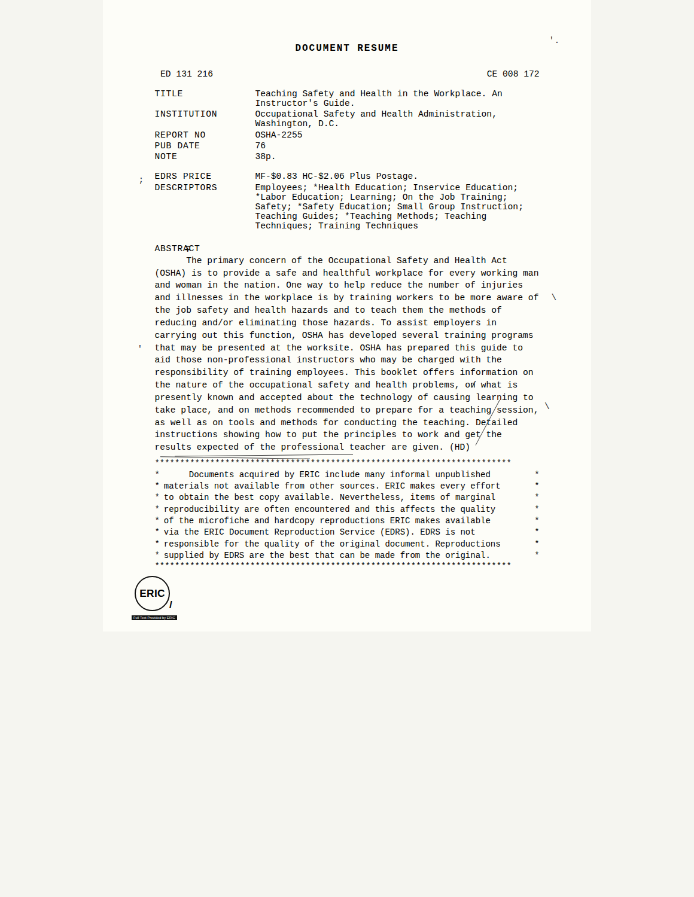'. ; \ ' \
DOCUMENT RESUME
| ED 131 216 | CE 008 172 |
| TITLE | Teaching Safety and Health in the Workplace. An Instructor's Guide. |
| INSTITUTION | Occupational Safety and Health Administration, Washington, D.C. |
| REPORT NO | OSHA-2255 |
| PUB DATE | 76 |
| NOTE | 38p. |
| EDRS PRICE | MF-$0.83 HC-$2.06 Plus Postage. |
| DESCRIPTORS | Employees; *Health Education; Inservice Education; *Labor Education; Learning; On the Job Training; Safety; *Safety Education; Small Group Instruction; Teaching Guides; *Teaching Methods; Teaching Techniques; Training Techniques |
∓ ABSTRACT
The primary concern of the Occupational Safety and Health Act (OSHA) is to provide a safe and healthful workplace for every working man and woman in the nation. One way to help reduce the number of injuries and illnesses in the workplace is by training workers to be more aware of the job safety and health hazards and to teach them the methods of reducing and/or eliminating those hazards. To assist employers in carrying out this function, OSHA has developed several training programs that may be presented at the worksite. OSHA has prepared this guide to aid those non-professional instructors who may be charged with the responsibility of training employees. This booklet offers information on the nature of the occupational safety and health problems, on what is presently known and accepted about the technology of causing learning to take place, and on methods recommended to prepare for a teaching session, as well as on tools and methods for conducting the teaching. Detailed instructions showing how to put the principles to work and get the results expected of the professional teacher are given. (HD)
/
***********************************************************************
* Documents acquired by ERIC include many informal unpublished*
*materials not available from other sources. ERIC makes every effort*
*to obtain the best copy available. Nevertheless, items of marginal*
*reproducibility are often encountered and this affects the quality*
*of the microfiche and hardcopy reproductions ERIC makes available*
*via the ERIC Document Reproduction Service (EDRS). EDRS is not*
*responsible for the quality of the original document. Reproductions*
*supplied by EDRS are the best that can be made from the original.*
***********************************************************************
ERIC/
Full Text Provided by ERIC